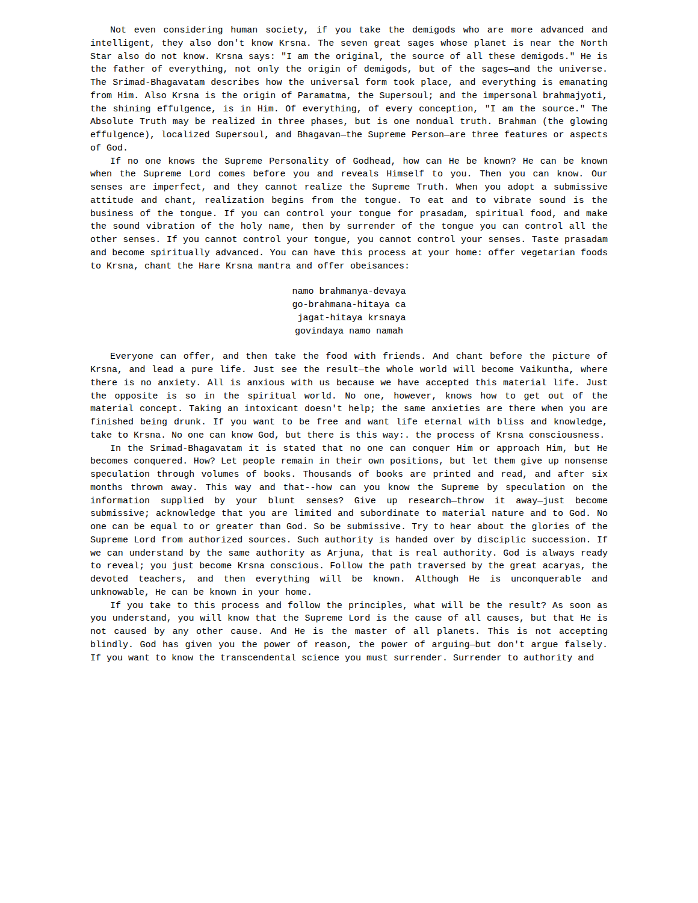Not even considering human society, if you take the demigods who are more advanced and intelligent, they also don't know Krsna. The seven great sages whose planet is near the North Star also do not know. Krsna says: "I am the original, the source of all these demigods." He is the father of everything, not only the origin of demigods, but of the sages—and the universe. The Srimad-Bhagavatam describes how the universal form took place, and everything is emanating from Him. Also Krsna is the origin of Paramatma, the Supersoul; and the impersonal brahmajyoti, the shining effulgence, is in Him. Of everything, of every conception, "I am the source." The Absolute Truth may be realized in three phases, but is one nondual truth. Brahman (the glowing effulgence), localized Supersoul, and Bhagavan—the Supreme Person—are three features or aspects of God.
If no one knows the Supreme Personality of Godhead, how can He be known? He can be known when the Supreme Lord comes before you and reveals Himself to you. Then you can know. Our senses are imperfect, and they cannot realize the Supreme Truth. When you adopt a submissive attitude and chant, realization begins from the tongue. To eat and to vibrate sound is the business of the tongue. If you can control your tongue for prasadam, spiritual food, and make the sound vibration of the holy name, then by surrender of the tongue you can control all the other senses. If you cannot control your tongue, you cannot control your senses. Taste prasadam and become spiritually advanced. You can have this process at your home: offer vegetarian foods to Krsna, chant the Hare Krsna mantra and offer obeisances:
namo brahmanya-devaya go-brahmana-hitaya ca jagat-hitaya krsnaya govindaya namo namah
Everyone can offer, and then take the food with friends. And chant before the picture of Krsna, and lead a pure life. Just see the result—the whole world will become Vaikuntha, where there is no anxiety. All is anxious with us because we have accepted this material life. Just the opposite is so in the spiritual world. No one, however, knows how to get out of the material concept. Taking an intoxicant doesn't help; the same anxieties are there when you are finished being drunk. If you want to be free and want life eternal with bliss and knowledge, take to Krsna. No one can know God, but there is this way:. the process of Krsna consciousness.
In the Srimad-Bhagavatam it is stated that no one can conquer Him or approach Him, but He becomes conquered. How? Let people remain in their own positions, but let them give up nonsense speculation through volumes of books. Thousands of books are printed and read, and after six months thrown away. This way and that--how can you know the Supreme by speculation on the information supplied by your blunt senses? Give up research—throw it away—just become submissive; acknowledge that you are limited and subordinate to material nature and to God. No one can be equal to or greater than God. So be submissive. Try to hear about the glories of the Supreme Lord from authorized sources. Such authority is handed over by disciplic succession. If we can understand by the same authority as Arjuna, that is real authority. God is always ready to reveal; you just become Krsna conscious. Follow the path traversed by the great acaryas, the devoted teachers, and then everything will be known. Although He is unconquerable and unknowable, He can be known in your home.
If you take to this process and follow the principles, what will be the result? As soon as you understand, you will know that the Supreme Lord is the cause of all causes, but that He is not caused by any other cause. And He is the master of all planets. This is not accepting blindly. God has given you the power of reason, the power of arguing—but don't argue falsely. If you want to know the transcendental science you must surrender. Surrender to authority and